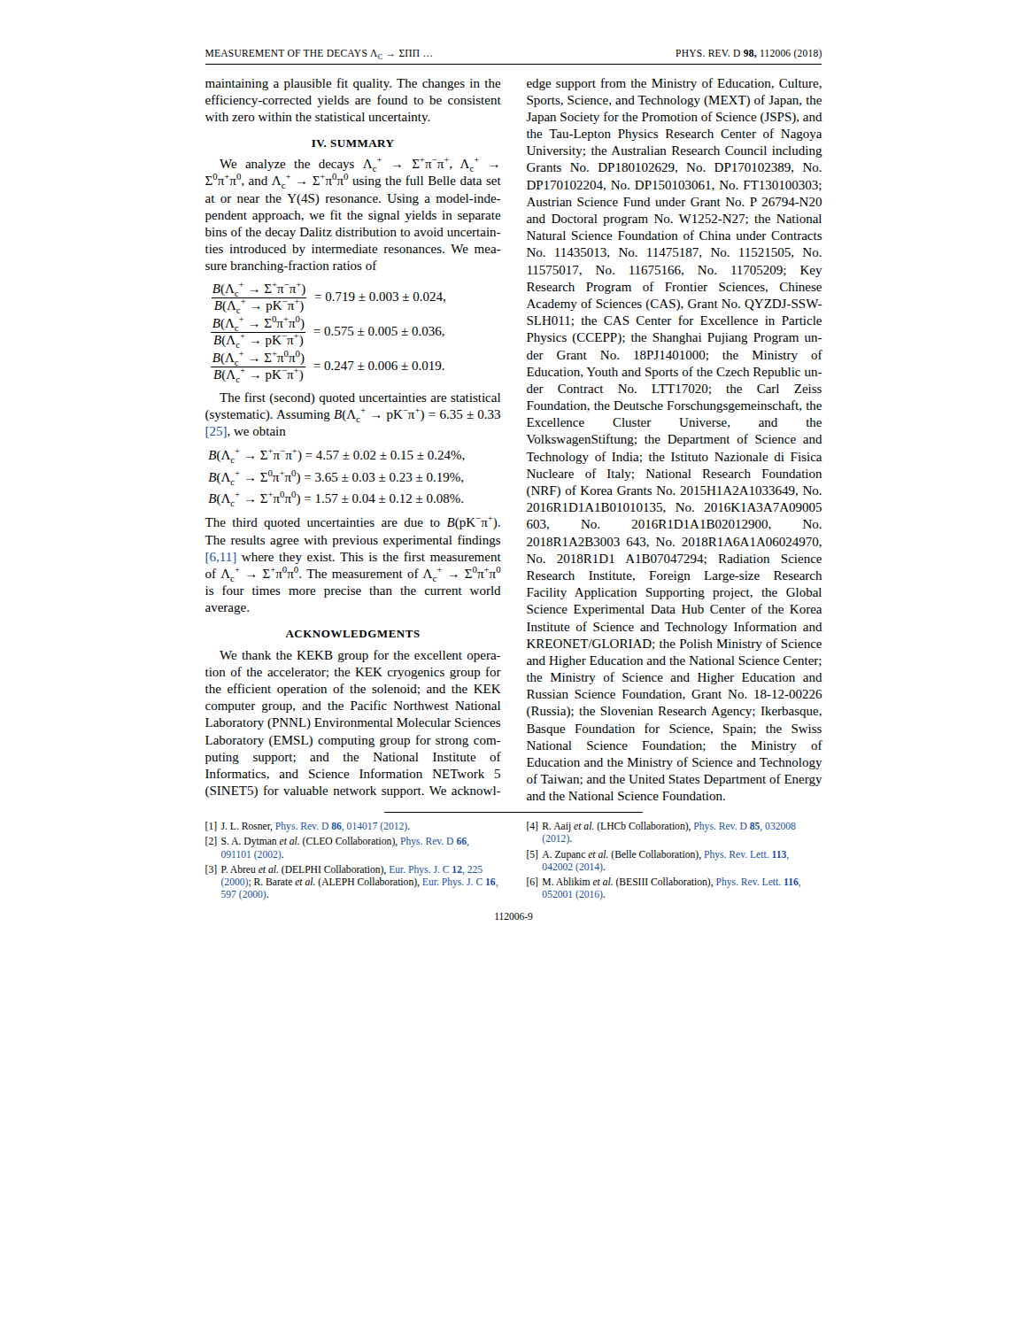Measurement of the decays Λc → Σππ …
Phys. Rev. D 98, 112006 (2018)
maintaining a plausible fit quality. The changes in the efficiency-corrected yields are found to be consistent with zero within the statistical uncertainty.
IV. Summary
We analyze the decays Λc+ → Σ+π−π+, Λc+ → Σ0π+π0, and Λc+ → Σ+π0π0 using the full Belle data set at or near the Υ(4S) resonance. Using a model-independent approach, we fit the signal yields in separate bins of the decay Dalitz distribution to avoid uncertainties introduced by intermediate resonances. We measure branching-fraction ratios of
B(Λc+ → Σ+π−π+) B(Λc+ → pK−π+) = 0.719 ± 0.003 ± 0.024,
B(Λc+ → Σ0π+π0) B(Λc+ → pK−π+) = 0.575 ± 0.005 ± 0.036,
B(Λc+ → Σ+π0π0) B(Λc+ → pK−π+) = 0.247 ± 0.006 ± 0.019.
The first (second) quoted uncertainties are statistical (systematic). Assuming B(Λc+ → pK−π+) = 6.35 ± 0.33 [25], we obtain
B(Λc+ → Σ+π−π+) = 4.57 ± 0.02 ± 0.15 ± 0.24%,
B(Λc+ → Σ0π+π0) = 3.65 ± 0.03 ± 0.23 ± 0.19%,
B(Λc+ → Σ+π0π0) = 1.57 ± 0.04 ± 0.12 ± 0.08%.
The third quoted uncertainties are due to B(pK−π+). The results agree with previous experimental findings [6,11] where they exist. This is the first measurement of Λc+ → Σ+π0π0. The measurement of Λc+ → Σ0π+π0 is four times more precise than the current world average.
Acknowledgments
We thank the KEKB group for the excellent operation of the accelerator; the KEK cryogenics group for the efficient operation of the solenoid; and the KEK computer group, and the Pacific Northwest National Laboratory (PNNL) Environmental Molecular Sciences Laboratory (EMSL) computing group for strong computing support; and the National Institute of Informatics, and Science Information NETwork 5 (SINET5) for valuable network support. We acknowledge support from the Ministry of Education, Culture, Sports, Science, and Technology (MEXT) of Japan, the Japan Society for the Promotion of Science (JSPS), and the Tau-Lepton Physics Research Center of Nagoya University; the Australian Research Council including Grants No. DP180102629, No. DP170102389, No. DP170102204, No. DP150103061, No. FT130100303; Austrian Science Fund under Grant No. P 26794-N20 and Doctoral program No. W1252-N27; the National Natural Science Foundation of China under Contracts No. 11435013, No. 11475187, No. 11521505, No. 11575017, No. 11675166, No. 11705209; Key Research Program of Frontier Sciences, Chinese Academy of Sciences (CAS), Grant No. QYZDJ-SSW-SLH011; the CAS Center for Excellence in Particle Physics (CCEPP); the Shanghai Pujiang Program under Grant No. 18PJ1401000; the Ministry of Education, Youth and Sports of the Czech Republic under Contract No. LTT17020; the Carl Zeiss Foundation, the Deutsche Forschungsgemeinschaft, the Excellence Cluster Universe, and the VolkswagenStiftung; the Department of Science and Technology of India; the Istituto Nazionale di Fisica Nucleare of Italy; National Research Foundation (NRF) of Korea Grants No. 2015H1A2A1033649, No. 2016R1D1A1B01010135, No. 2016K1A3A7A09005 603, No. 2016R1D1A1B02012900, No. 2018R1A2B3003 643, No. 2018R1A6A1A06024970, No. 2018R1D1 A1B07047294; Radiation Science Research Institute, Foreign Large-size Research Facility Application Supporting project, the Global Science Experimental Data Hub Center of the Korea Institute of Science and Technology Information and KREONET/GLORIAD; the Polish Ministry of Science and Higher Education and the National Science Center; the Ministry of Science and Higher Education and Russian Science Foundation, Grant No. 18-12-00226 (Russia); the Slovenian Research Agency; Ikerbasque, Basque Foundation for Science, Spain; the Swiss National Science Foundation; the Ministry of Education and the Ministry of Science and Technology of Taiwan; and the United States Department of Energy and the National Science Foundation.
[1] J. L. Rosner, Phys. Rev. D 86, 014017 (2012).
[2] S. A. Dytman et al. (CLEO Collaboration), Phys. Rev. D 66, 091101 (2002).
[3] P. Abreu et al. (DELPHI Collaboration), Eur. Phys. J. C 12, 225 (2000); R. Barate et al. (ALEPH Collaboration), Eur. Phys. J. C 16, 597 (2000).
[4] R. Aaij et al. (LHCb Collaboration), Phys. Rev. D 85, 032008 (2012).
[5] A. Zupanc et al. (Belle Collaboration), Phys. Rev. Lett. 113, 042002 (2014).
[6] M. Ablikim et al. (BESIII Collaboration), Phys. Rev. Lett. 116, 052001 (2016).
112006-9